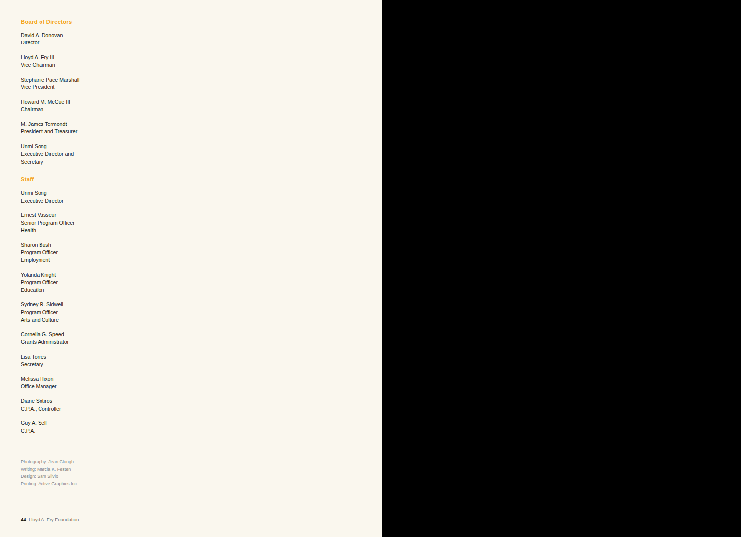Board of Directors
David A. Donovan Director
Lloyd A. Fry III Vice Chairman
Stephanie Pace Marshall Vice President
Howard M. McCue III Chairman
M. James Termondt President and Treasurer
Unmi Song Executive Director and Secretary
Staff
Unmi Song Executive Director
Ernest Vasseur Senior Program Officer Health
Sharon Bush Program Officer Employment
Yolanda Knight Program Officer Education
Sydney R. Sidwell Program Officer Arts and Culture
Cornelia G. Speed Grants Administrator
Lisa Torres Secretary
Melissa Hixon Office Manager
Diane Sotiros C.P.A., Controller
Guy A. Sell C.P.A.
Photography: Jean Clough
Writing: Marcia K. Festen
Design: Sam Silvio
Printing: Active Graphics Inc
44 Lloyd A. Fry Foundation